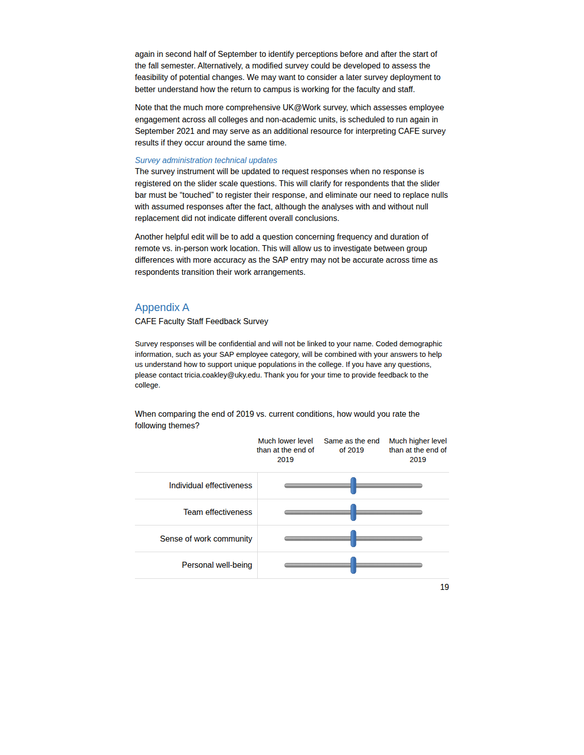again in second half of September to identify perceptions before and after the start of the fall semester. Alternatively, a modified survey could be developed to assess the feasibility of potential changes. We may want to consider a later survey deployment to better understand how the return to campus is working for the faculty and staff.
Note that the much more comprehensive UK@Work survey, which assesses employee engagement across all colleges and non-academic units, is scheduled to run again in September 2021 and may serve as an additional resource for interpreting CAFE survey results if they occur around the same time.
Survey administration technical updates
The survey instrument will be updated to request responses when no response is registered on the slider scale questions. This will clarify for respondents that the slider bar must be “touched” to register their response, and eliminate our need to replace nulls with assumed responses after the fact, although the analyses with and without null replacement did not indicate different overall conclusions.
Another helpful edit will be to add a question concerning frequency and duration of remote vs. in-person work location. This will allow us to investigate between group differences with more accuracy as the SAP entry may not be accurate across time as respondents transition their work arrangements.
Appendix A
CAFE Faculty Staff Feedback Survey
Survey responses will be confidential and will not be linked to your name. Coded demographic information, such as your SAP employee category, will be combined with your answers to help us understand how to support unique populations in the college. If you have any questions, please contact tricia.coakley@uky.edu. Thank you for your time to provide feedback to the college.
When comparing the end of 2019 vs. current conditions, how would you rate the following themes?
| | Much lower level than at the end of 2019 Same as the end of 2019 Much higher level than at the end of 2019 |
| Individual effectiveness | |
| Team effectiveness | |
| Sense of work community | |
| Personal well-being | |
19